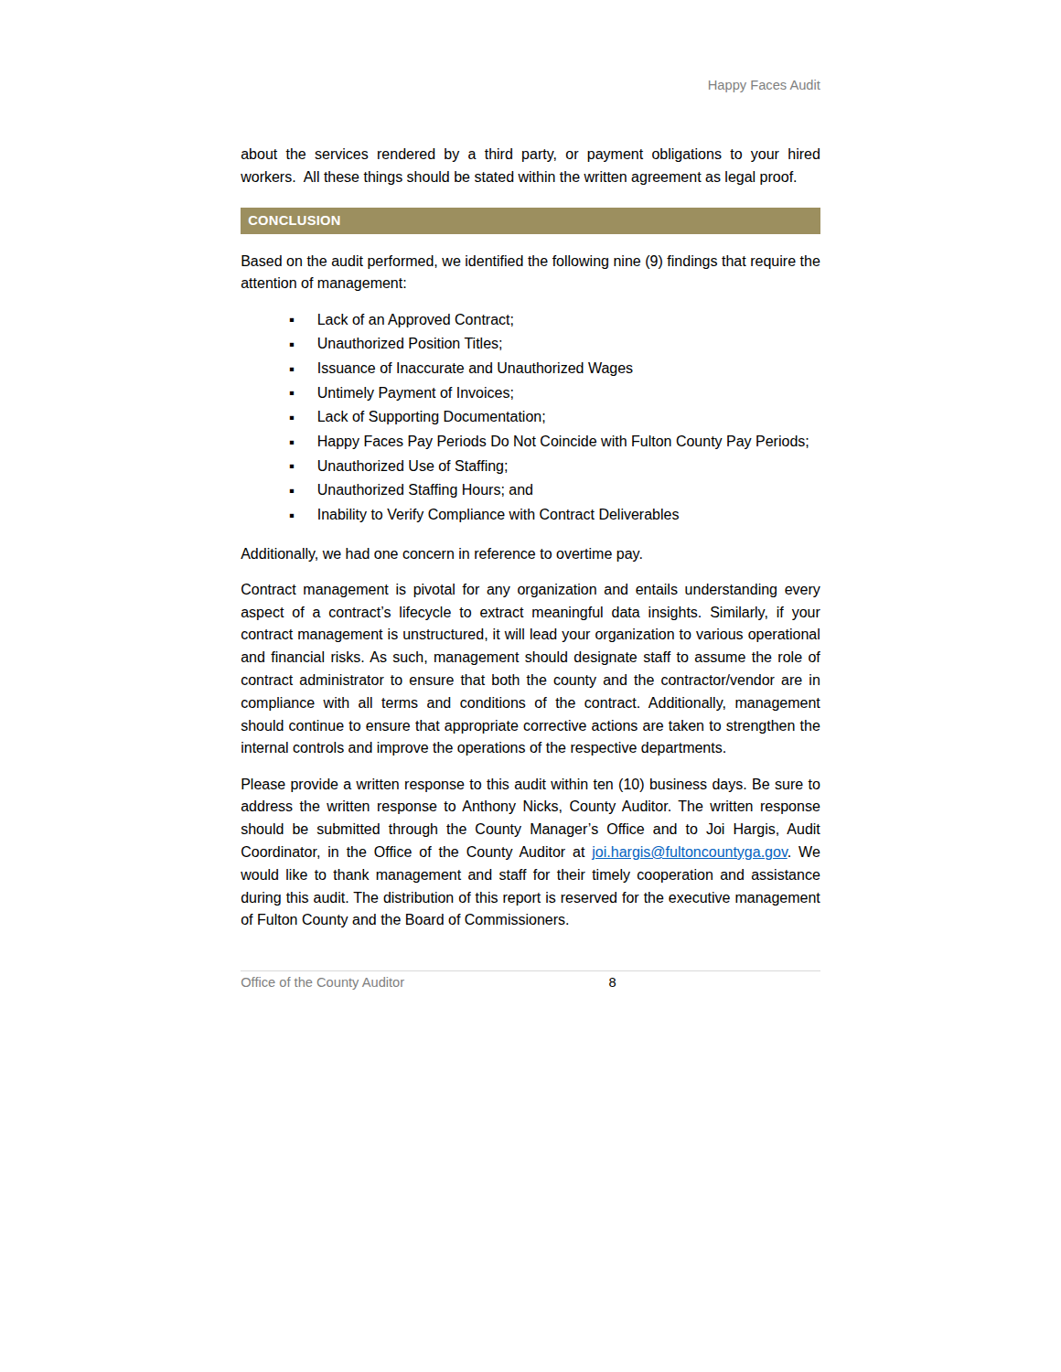Happy Faces Audit
about the services rendered by a third party, or payment obligations to your hired workers. All these things should be stated within the written agreement as legal proof.
CONCLUSION
Based on the audit performed, we identified the following nine (9) findings that require the attention of management:
Lack of an Approved Contract;
Unauthorized Position Titles;
Issuance of Inaccurate and Unauthorized Wages
Untimely Payment of Invoices;
Lack of Supporting Documentation;
Happy Faces Pay Periods Do Not Coincide with Fulton County Pay Periods;
Unauthorized Use of Staffing;
Unauthorized Staffing Hours; and
Inability to Verify Compliance with Contract Deliverables
Additionally, we had one concern in reference to overtime pay.
Contract management is pivotal for any organization and entails understanding every aspect of a contract’s lifecycle to extract meaningful data insights. Similarly, if your contract management is unstructured, it will lead your organization to various operational and financial risks. As such, management should designate staff to assume the role of contract administrator to ensure that both the county and the contractor/vendor are in compliance with all terms and conditions of the contract. Additionally, management should continue to ensure that appropriate corrective actions are taken to strengthen the internal controls and improve the operations of the respective departments.
Please provide a written response to this audit within ten (10) business days. Be sure to address the written response to Anthony Nicks, County Auditor. The written response should be submitted through the County Manager’s Office and to Joi Hargis, Audit Coordinator, in the Office of the County Auditor at joi.hargis@fultoncountyga.gov. We would like to thank management and staff for their timely cooperation and assistance during this audit. The distribution of this report is reserved for the executive management of Fulton County and the Board of Commissioners.
Office of the County Auditor
8